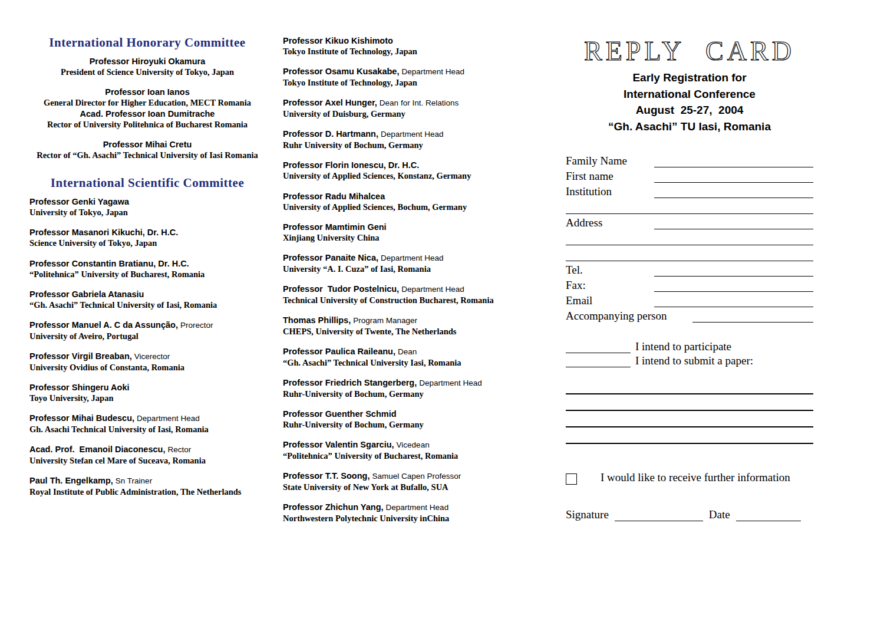International Honorary Committee
Professor Hiroyuki Okamura
President of Science University of Tokyo, Japan
Professor Ioan Ianos
General Director for Higher Education, MECT Romania
Acad. Professor Ioan Dumitrache
Rector of University Politehnica of Bucharest Romania
Professor Mihai Cretu
Rector of “Gh. Asachi” Technical University of Iasi Romania
International Scientific Committee
Professor Genki Yagawa
University of Tokyo, Japan
Professor Masanori Kikuchi, Dr. H.C.
Science University of Tokyo, Japan
Professor Constantin Bratianu, Dr. H.C.
“Politehnica” University of Bucharest, Romania
Professor Gabriela Atanasiu
“Gh. Asachi” Technical University of Iasi, Romania
Professor Manuel A. C da Assunção, Prorector
University of Aveiro, Portugal
Professor Virgil Breaban, Vicerector
University Ovidius of Constanta, Romania
Professor Shingeru Aoki
Toyo University, Japan
Professor Mihai Budescu, Department Head
Gh. Asachi Technical University of Iasi, Romania
Acad. Prof. Emanoil Diaconescu, Rector
University Stefan cel Mare of Suceava, Romania
Paul Th. Engelkamp, Sn Trainer
Royal Institute of Public Administration, The Netherlands
Professor Kikuo Kishimoto
Tokyo Institute of Technology, Japan
Professor Osamu Kusakabe, Department Head
Tokyo Institute of Technology, Japan
Professor Axel Hunger, Dean for Int. Relations
University of Duisburg, Germany
Professor D. Hartmann, Department Head
Ruhr University of Bochum, Germany
Professor Florin Ionescu, Dr. H.C.
University of Applied Sciences, Konstanz, Germany
Professor Radu Mihalcea
University of Applied Sciences, Bochum, Germany
Professor Mamtimin Geni
Xinjiang University China
Professor Panaite Nica, Department Head
University “A. I. Cuza” of Iasi, Romania
Professor Tudor Postelnicu, Department Head
Technical University of Construction Bucharest, Romania
Thomas Phillips, Program Manager
CHEPS, University of Twente, The Netherlands
Professor Paulica Raileanu, Dean
“Gh. Asachi” Technical University Iasi, Romania
Professor Friedrich Stangerberg, Department Head
Ruhr-University of Bochum, Germany
Professor Guenther Schmid
Ruhr-University of Bochum, Germany
Professor Valentin Sgarciu, Vicedean
“Politehnica” University of Bucharest, Romania
Professor T.T. Soong, Samuel Capen Professor
State University of New York at Bufallo, SUA
Professor Zhichun Yang, Department Head
Northwestern Polytechnic University inChina
REPLY CARD
Early Registration for
International Conference
August 25-27, 2004
“Gh. Asachi” TU Iasi, Romania
Family Name
First name
Institution
Address
Tel.
Fax:
Email
Accompanying person
I intend to participate
I intend to submit a paper:
I would like to receive further information
Signature
Date